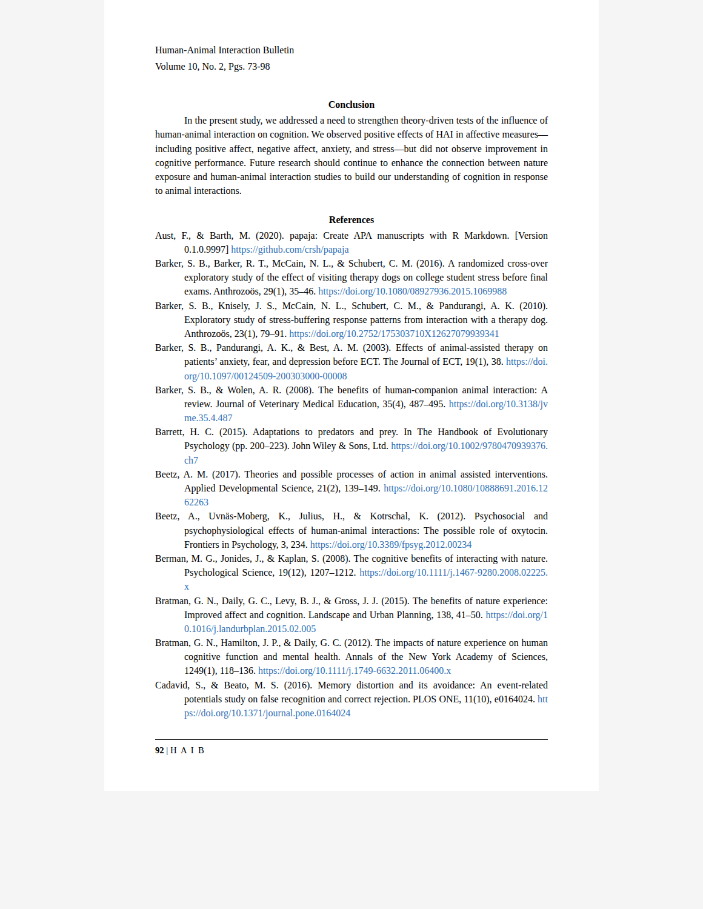Human-Animal Interaction Bulletin
Volume 10, No. 2, Pgs. 73-98
Conclusion
In the present study, we addressed a need to strengthen theory-driven tests of the influence of human-animal interaction on cognition. We observed positive effects of HAI in affective measures—including positive affect, negative affect, anxiety, and stress—but did not observe improvement in cognitive performance. Future research should continue to enhance the connection between nature exposure and human-animal interaction studies to build our understanding of cognition in response to animal interactions.
References
Aust, F., & Barth, M. (2020). papaja: Create APA manuscripts with R Markdown. [Version 0.1.0.9997] https://github.com/crsh/papaja
Barker, S. B., Barker, R. T., McCain, N. L., & Schubert, C. M. (2016). A randomized cross-over exploratory study of the effect of visiting therapy dogs on college student stress before final exams. Anthrozoös, 29(1), 35–46. https://doi.org/10.1080/08927936.2015.1069988
Barker, S. B., Knisely, J. S., McCain, N. L., Schubert, C. M., & Pandurangi, A. K. (2010). Exploratory study of stress-buffering response patterns from interaction with a therapy dog. Anthrozoös, 23(1), 79–91. https://doi.org/10.2752/175303710X12627079939341
Barker, S. B., Pandurangi, A. K., & Best, A. M. (2003). Effects of animal-assisted therapy on patients’ anxiety, fear, and depression before ECT. The Journal of ECT, 19(1), 38. https://doi.org/10.1097/00124509-200303000-00008
Barker, S. B., & Wolen, A. R. (2008). The benefits of human-companion animal interaction: A review. Journal of Veterinary Medical Education, 35(4), 487–495. https://doi.org/10.3138/jvme.35.4.487
Barrett, H. C. (2015). Adaptations to predators and prey. In The Handbook of Evolutionary Psychology (pp. 200–223). John Wiley & Sons, Ltd. https://doi.org/10.1002/9780470939376.ch7
Beetz, A. M. (2017). Theories and possible processes of action in animal assisted interventions. Applied Developmental Science, 21(2), 139–149. https://doi.org/10.1080/10888691.2016.1262263
Beetz, A., Uvnäs-Moberg, K., Julius, H., & Kotrschal, K. (2012). Psychosocial and psychophysiological effects of human-animal interactions: The possible role of oxytocin. Frontiers in Psychology, 3, 234. https://doi.org/10.3389/fpsyg.2012.00234
Berman, M. G., Jonides, J., & Kaplan, S. (2008). The cognitive benefits of interacting with nature. Psychological Science, 19(12), 1207–1212. https://doi.org/10.1111/j.1467-9280.2008.02225.x
Bratman, G. N., Daily, G. C., Levy, B. J., & Gross, J. J. (2015). The benefits of nature experience: Improved affect and cognition. Landscape and Urban Planning, 138, 41–50. https://doi.org/10.1016/j.landurbplan.2015.02.005
Bratman, G. N., Hamilton, J. P., & Daily, G. C. (2012). The impacts of nature experience on human cognitive function and mental health. Annals of the New York Academy of Sciences, 1249(1), 118–136. https://doi.org/10.1111/j.1749-6632.2011.06400.x
Cadavid, S., & Beato, M. S. (2016). Memory distortion and its avoidance: An event-related potentials study on false recognition and correct rejection. PLOS ONE, 11(10), e0164024. https://doi.org/10.1371/journal.pone.0164024
92 | H A I B